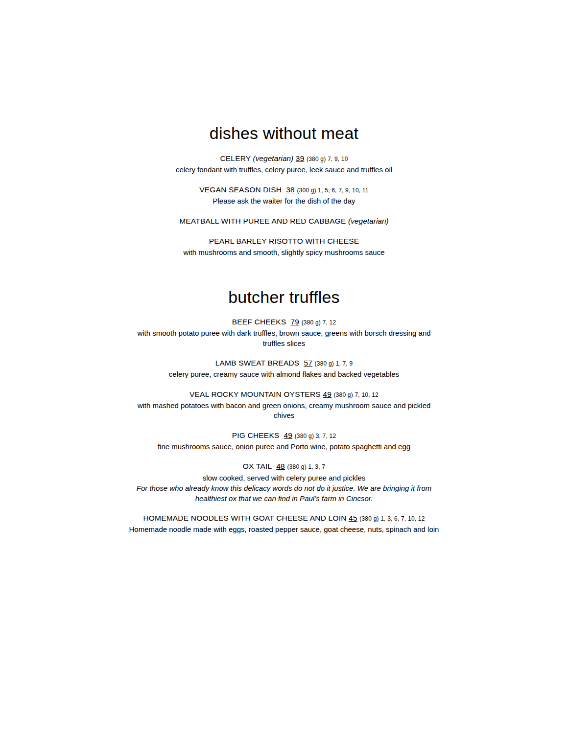dishes without meat
CELERY (vegetarian) 39 (380 g) 7, 9, 10
celery fondant with truffles, celery puree, leek sauce and truffles oil
VEGAN SEASON DISH 38 (300 g) 1, 5, 6, 7, 9, 10, 11
Please ask the waiter for the dish of the day
MEATBALL WITH PUREE AND RED CABBAGE (vegetarian)
PEARL BARLEY RISOTTO WITH CHEESE
with mushrooms and smooth, slightly spicy mushrooms sauce
butcher truffles
BEEF CHEEKS 79 (380 g) 7, 12
with smooth potato puree with dark truffles, brown sauce, greens with borsch dressing and truffles slices
LAMB SWEAT BREADS 57 (380 g) 1, 7, 9
celery puree, creamy sauce with almond flakes and backed vegetables
VEAL ROCKY MOUNTAIN OYSTERS 49 (380 g) 7, 10, 12
with mashed potatoes with bacon and green onions, creamy mushroom sauce and pickled chives
PIG CHEEKS 49 (380 g) 3, 7, 12
fine mushrooms sauce, onion puree and Porto wine, potato spaghetti and egg
OX TAIL 48 (380 g) 1, 3, 7
slow cooked, served with celery puree and pickles
For those who already know this delicacy words do not do it justice. We are bringing it from healthiest ox that we can find in Paul’s farm in Cincsor.
HOMEMADE NOODLES WITH GOAT CHEESE AND LOIN 45 (380 g) 1, 3, 6, 7, 10, 12
Homemade noodle made with eggs, roasted pepper sauce, goat cheese, nuts, spinach and loin